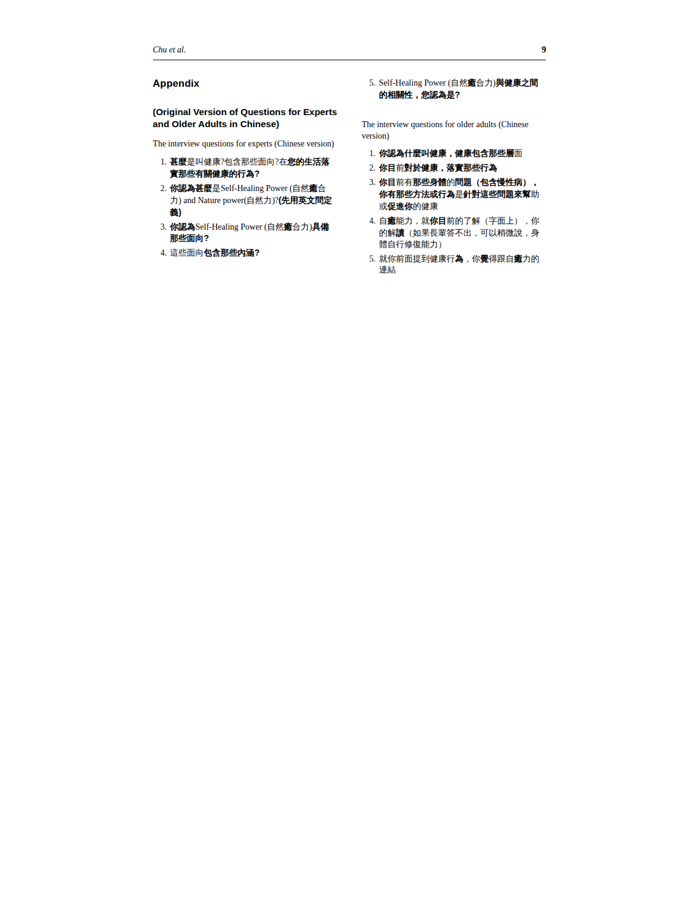Chu et al. 9
Appendix
(Original Version of Questions for Experts and Older Adults in Chinese)
The interview questions for experts (Chinese version)
甚麼 是叫健康?包含那些面向?在 您的生活落實那些有關健康的行為?
你認為甚麼 是Self-Healing Power (自然 癒合力) and Nature power(自然力)?(先用英文問定義)
你認為Self-Healing Power (自然 癒合力) 具備那些面向?
這些面向 包含那些內涵?
Self-Healing Power (自然 癒合力) 與健康之間的相關性，您認為是?
The interview questions for older adults (Chinese version)
你認為什麼叫健康，健康包含那些層 面
你目 前對於健康，落實那些行為
你目 前有 那些身體 的問題（包含慢性病），你有那些方法或行為 是針對這些問題來幫 助或 促進你 的健康
自癒能力，就 你目 前的了解（字面上），你的解 讀（如果長輩答不出，可以稍微說，身體自行修復能力）
就你前面提到健康行 為，你 覺得跟自 癒力的連結